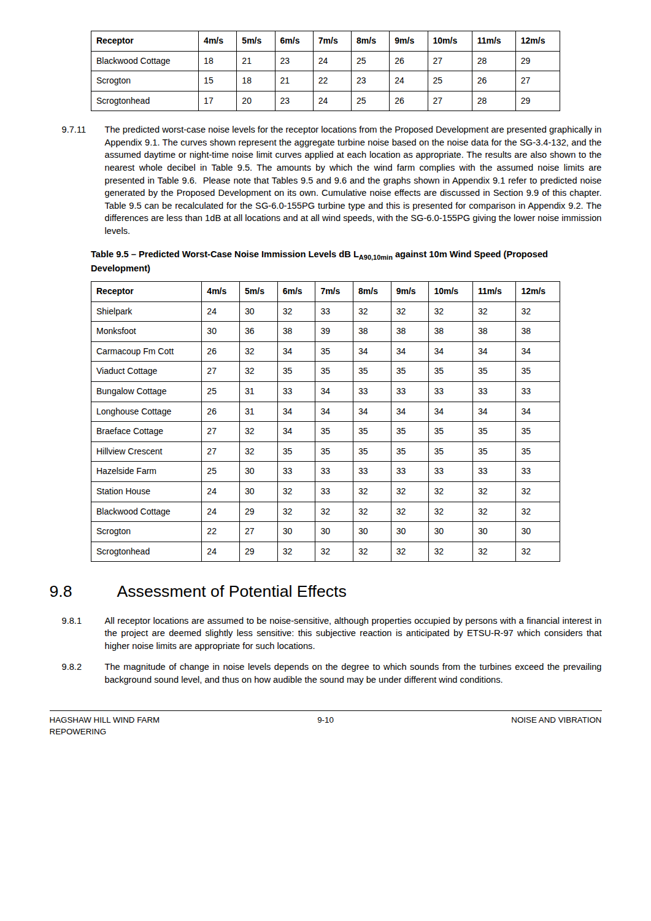| Receptor | 4m/s | 5m/s | 6m/s | 7m/s | 8m/s | 9m/s | 10m/s | 11m/s | 12m/s |
| --- | --- | --- | --- | --- | --- | --- | --- | --- | --- |
| Blackwood Cottage | 18 | 21 | 23 | 24 | 25 | 26 | 27 | 28 | 29 |
| Scrogton | 15 | 18 | 21 | 22 | 23 | 24 | 25 | 26 | 27 |
| Scrogtonhead | 17 | 20 | 23 | 24 | 25 | 26 | 27 | 28 | 29 |
9.7.11
The predicted worst-case noise levels for the receptor locations from the Proposed Development are presented graphically in Appendix 9.1. The curves shown represent the aggregate turbine noise based on the noise data for the SG-3.4-132, and the assumed daytime or night-time noise limit curves applied at each location as appropriate. The results are also shown to the nearest whole decibel in Table 9.5. The amounts by which the wind farm complies with the assumed noise limits are presented in Table 9.6. Please note that Tables 9.5 and 9.6 and the graphs shown in Appendix 9.1 refer to predicted noise generated by the Proposed Development on its own. Cumulative noise effects are discussed in Section 9.9 of this chapter. Table 9.5 can be recalculated for the SG-6.0-155PG turbine type and this is presented for comparison in Appendix 9.2. The differences are less than 1dB at all locations and at all wind speeds, with the SG-6.0-155PG giving the lower noise immission levels.
Table 9.5 – Predicted Worst-Case Noise Immission Levels dB LA90,10min against 10m Wind Speed (Proposed Development)
| Receptor | 4m/s | 5m/s | 6m/s | 7m/s | 8m/s | 9m/s | 10m/s | 11m/s | 12m/s |
| --- | --- | --- | --- | --- | --- | --- | --- | --- | --- |
| Shielpark | 24 | 30 | 32 | 33 | 32 | 32 | 32 | 32 | 32 |
| Monksfoot | 30 | 36 | 38 | 39 | 38 | 38 | 38 | 38 | 38 |
| Carmacoup Fm Cott | 26 | 32 | 34 | 35 | 34 | 34 | 34 | 34 | 34 |
| Viaduct Cottage | 27 | 32 | 35 | 35 | 35 | 35 | 35 | 35 | 35 |
| Bungalow Cottage | 25 | 31 | 33 | 34 | 33 | 33 | 33 | 33 | 33 |
| Longhouse Cottage | 26 | 31 | 34 | 34 | 34 | 34 | 34 | 34 | 34 |
| Braeface Cottage | 27 | 32 | 34 | 35 | 35 | 35 | 35 | 35 | 35 |
| Hillview Crescent | 27 | 32 | 35 | 35 | 35 | 35 | 35 | 35 | 35 |
| Hazelside Farm | 25 | 30 | 33 | 33 | 33 | 33 | 33 | 33 | 33 |
| Station House | 24 | 30 | 32 | 33 | 32 | 32 | 32 | 32 | 32 |
| Blackwood Cottage | 24 | 29 | 32 | 32 | 32 | 32 | 32 | 32 | 32 |
| Scrogton | 22 | 27 | 30 | 30 | 30 | 30 | 30 | 30 | 30 |
| Scrogtonhead | 24 | 29 | 32 | 32 | 32 | 32 | 32 | 32 | 32 |
9.8 Assessment of Potential Effects
9.8.1
All receptor locations are assumed to be noise-sensitive, although properties occupied by persons with a financial interest in the project are deemed slightly less sensitive: this subjective reaction is anticipated by ETSU-R-97 which considers that higher noise limits are appropriate for such locations.
9.8.2
The magnitude of change in noise levels depends on the degree to which sounds from the turbines exceed the prevailing background sound level, and thus on how audible the sound may be under different wind conditions.
HAGSHAW HILL WIND FARM
REPOWERING
9-10
NOISE AND VIBRATION